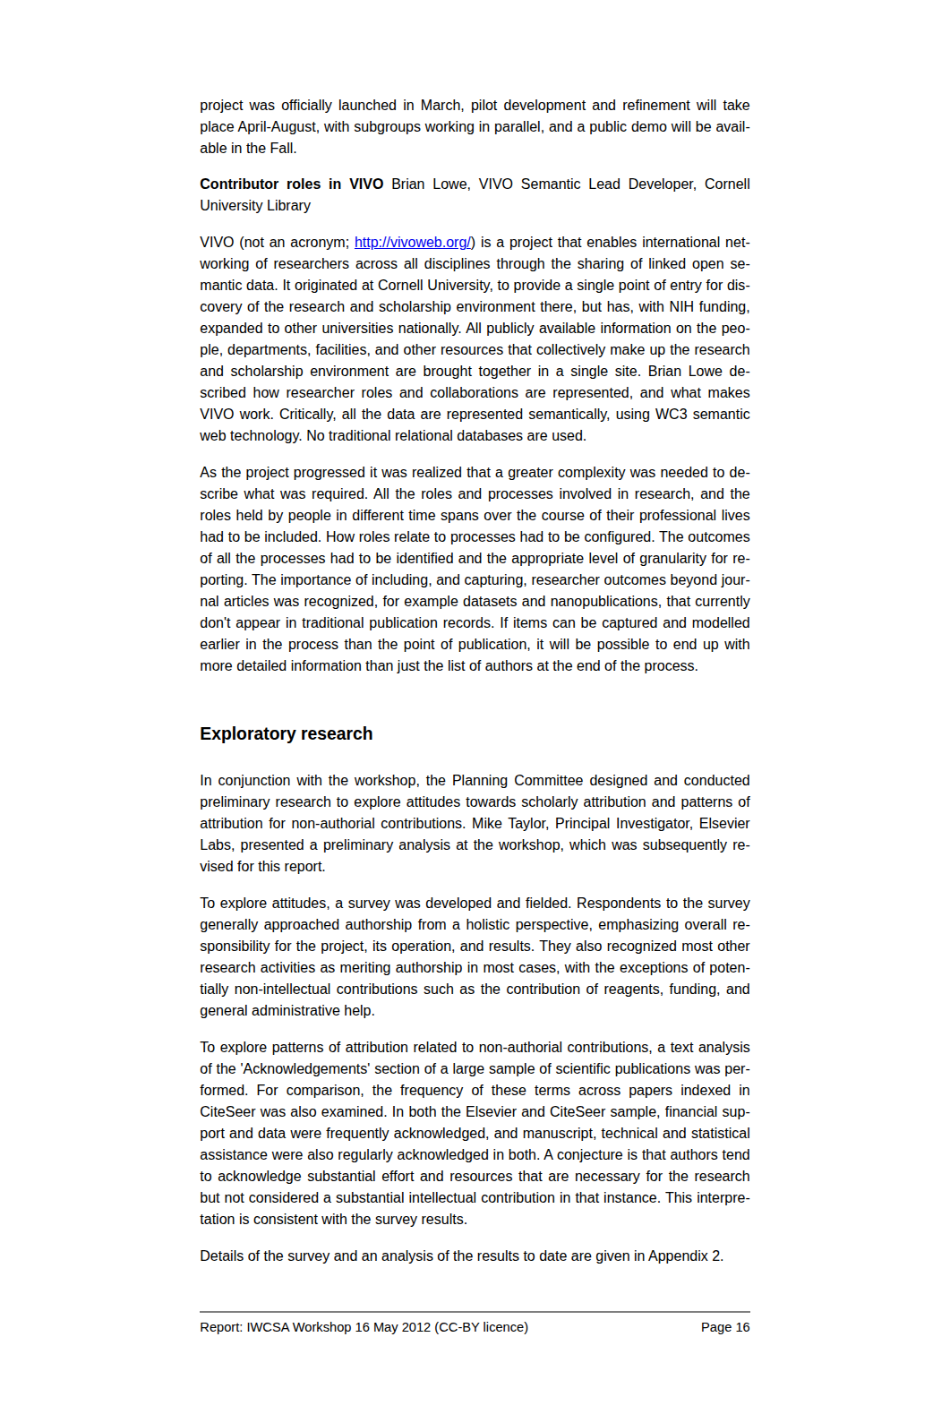project was officially launched in March, pilot development and refinement will take place April-August, with subgroups working in parallel, and a public demo will be available in the Fall.
Contributor roles in VIVO Brian Lowe, VIVO Semantic Lead Developer, Cornell University Library
VIVO (not an acronym; http://vivoweb.org/) is a project that enables international networking of researchers across all disciplines through the sharing of linked open semantic data. It originated at Cornell University, to provide a single point of entry for discovery of the research and scholarship environment there, but has, with NIH funding, expanded to other universities nationally. All publicly available information on the people, departments, facilities, and other resources that collectively make up the research and scholarship environment are brought together in a single site. Brian Lowe described how researcher roles and collaborations are represented, and what makes VIVO work. Critically, all the data are represented semantically, using WC3 semantic web technology. No traditional relational databases are used.
As the project progressed it was realized that a greater complexity was needed to describe what was required. All the roles and processes involved in research, and the roles held by people in different time spans over the course of their professional lives had to be included. How roles relate to processes had to be configured. The outcomes of all the processes had to be identified and the appropriate level of granularity for reporting. The importance of including, and capturing, researcher outcomes beyond journal articles was recognized, for example datasets and nanopublications, that currently don't appear in traditional publication records. If items can be captured and modelled earlier in the process than the point of publication, it will be possible to end up with more detailed information than just the list of authors at the end of the process.
Exploratory research
In conjunction with the workshop, the Planning Committee designed and conducted preliminary research to explore attitudes towards scholarly attribution and patterns of attribution for non-authorial contributions. Mike Taylor, Principal Investigator, Elsevier Labs, presented a preliminary analysis at the workshop, which was subsequently revised for this report.
To explore attitudes, a survey was developed and fielded. Respondents to the survey generally approached authorship from a holistic perspective, emphasizing overall responsibility for the project, its operation, and results. They also recognized most other research activities as meriting authorship in most cases, with the exceptions of potentially non-intellectual contributions such as the contribution of reagents, funding, and general administrative help.
To explore patterns of attribution related to non-authorial contributions, a text analysis of the 'Acknowledgements' section of a large sample of scientific publications was performed. For comparison, the frequency of these terms across papers indexed in CiteSeer was also examined. In both the Elsevier and CiteSeer sample, financial support and data were frequently acknowledged, and manuscript, technical and statistical assistance were also regularly acknowledged in both. A conjecture is that authors tend to acknowledge substantial effort and resources that are necessary for the research but not considered a substantial intellectual contribution in that instance. This interpretation is consistent with the survey results.
Details of the survey and an analysis of the results to date are given in Appendix 2.
Report: IWCSA Workshop 16 May 2012 (CC-BY licence)
Page 16